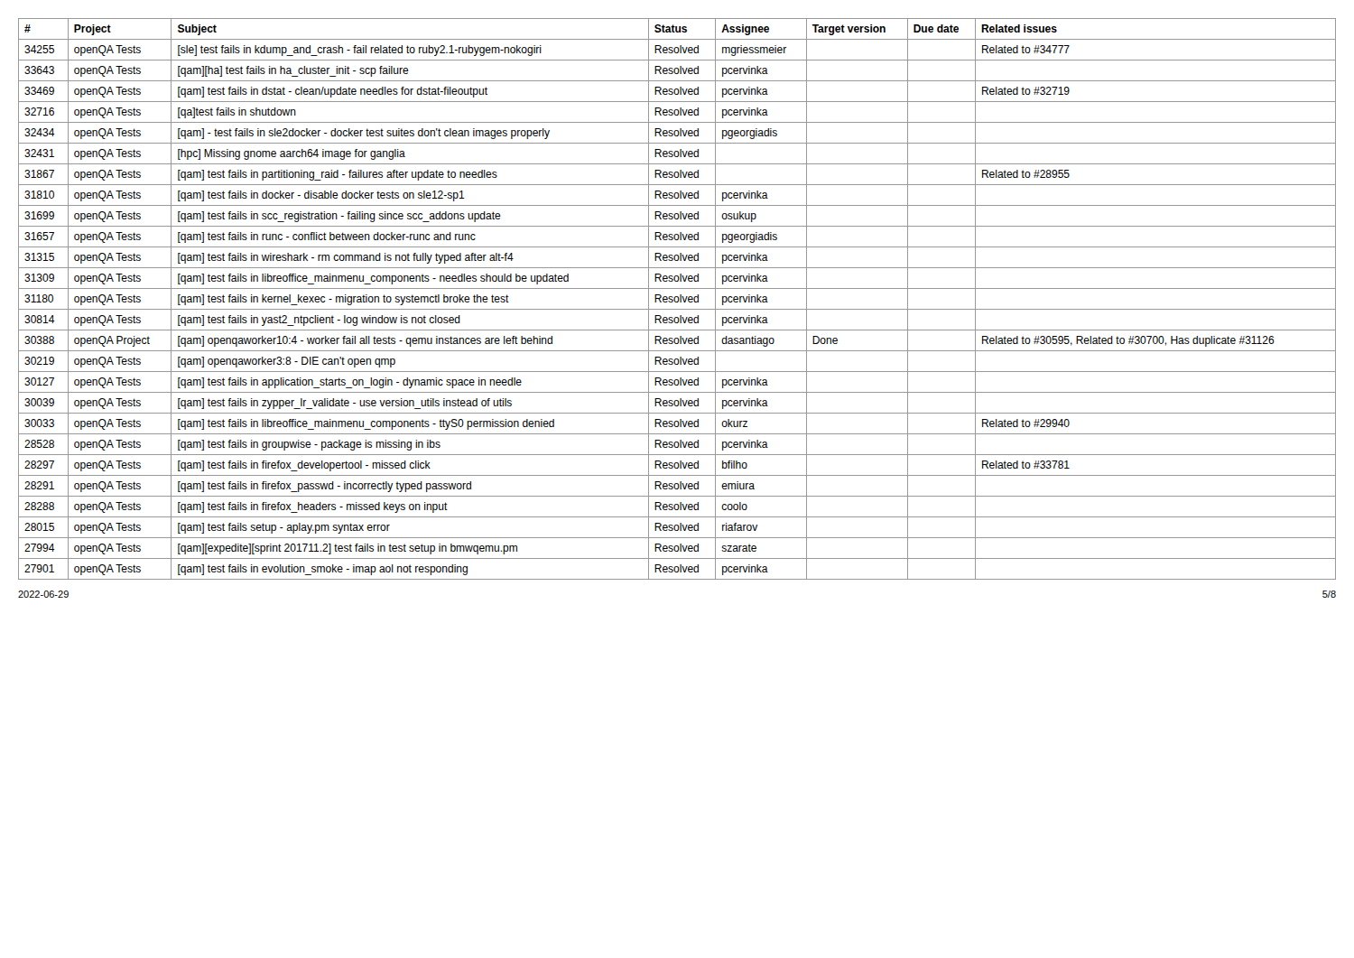| # | Project | Subject | Status | Assignee | Target version | Due date | Related issues |
| --- | --- | --- | --- | --- | --- | --- | --- |
| 34255 | openQA Tests | [sle] test fails in kdump_and_crash - fail related to ruby2.1-rubygem-nokogiri | Resolved | mgriessmeier | | | Related to #34777 |
| 33643 | openQA Tests | [qam][ha] test fails in ha_cluster_init - scp failure | Resolved | pcervinka | | | |
| 33469 | openQA Tests | [qam] test fails in dstat - clean/update needles for dstat-fileoutput | Resolved | pcervinka | | | Related to #32719 |
| 32716 | openQA Tests | [qa]test fails in shutdown | Resolved | pcervinka | | | |
| 32434 | openQA Tests | [qam] - test fails in sle2docker - docker test suites don't clean images properly | Resolved | pgeorgiadis | | | |
| 32431 | openQA Tests | [hpc] Missing gnome aarch64 image for ganglia | Resolved | | | | |
| 31867 | openQA Tests | [qam] test fails in partitioning_raid - failures after update to needles | Resolved | | | | Related to #28955 |
| 31810 | openQA Tests | [qam] test fails in docker - disable docker tests on sle12-sp1 | Resolved | pcervinka | | | |
| 31699 | openQA Tests | [qam] test fails in scc_registration - failing since scc_addons update | Resolved | osukup | | | |
| 31657 | openQA Tests | [qam] test fails in runc - conflict between docker-runc and runc | Resolved | pgeorgiadis | | | |
| 31315 | openQA Tests | [qam] test fails in wireshark - rm command is not fully typed after alt-f4 | Resolved | pcervinka | | | |
| 31309 | openQA Tests | [qam] test fails in libreoffice_mainmenu_components - needles should be updated | Resolved | pcervinka | | | |
| 31180 | openQA Tests | [qam] test fails in kernel_kexec - migration to systemctl broke the test | Resolved | pcervinka | | | |
| 30814 | openQA Tests | [qam] test fails in yast2_ntpclient - log window is not closed | Resolved | pcervinka | | | |
| 30388 | openQA Project | [qam] openqaworker10:4 - worker fail all tests - qemu instances are left behind | Resolved | dasantiago | Done | | Related to #30595, Related to #30700, Has duplicate #31126 |
| 30219 | openQA Tests | [qam] openqaworker3:8 - DIE can't open qmp | Resolved | | | | |
| 30127 | openQA Tests | [qam] test fails in application_starts_on_login - dynamic space in needle | Resolved | pcervinka | | | |
| 30039 | openQA Tests | [qam] test fails in zypper_lr_validate - use version_utils instead of utils | Resolved | pcervinka | | | |
| 30033 | openQA Tests | [qam] test fails in libreoffice_mainmenu_components - ttyS0 permission denied | Resolved | okurz | | | Related to #29940 |
| 28528 | openQA Tests | [qam] test fails in groupwise - package is missing in ibs | Resolved | pcervinka | | | |
| 28297 | openQA Tests | [qam] test fails in firefox_developertool - missed click | Resolved | bfilho | | | Related to #33781 |
| 28291 | openQA Tests | [qam] test fails in firefox_passwd - incorrectly typed password | Resolved | emiura | | | |
| 28288 | openQA Tests | [qam] test fails in firefox_headers - missed keys on input | Resolved | coolo | | | |
| 28015 | openQA Tests | [qam] test fails setup - aplay.pm syntax error | Resolved | riafarov | | | |
| 27994 | openQA Tests | [qam][expedite][sprint 201711.2] test fails in test setup in bmwqemu.pm | Resolved | szarate | | | |
| 27901 | openQA Tests | [qam] test fails in evolution_smoke - imap aol not responding | Resolved | pcervinka | | | |
2022-06-29 5/8